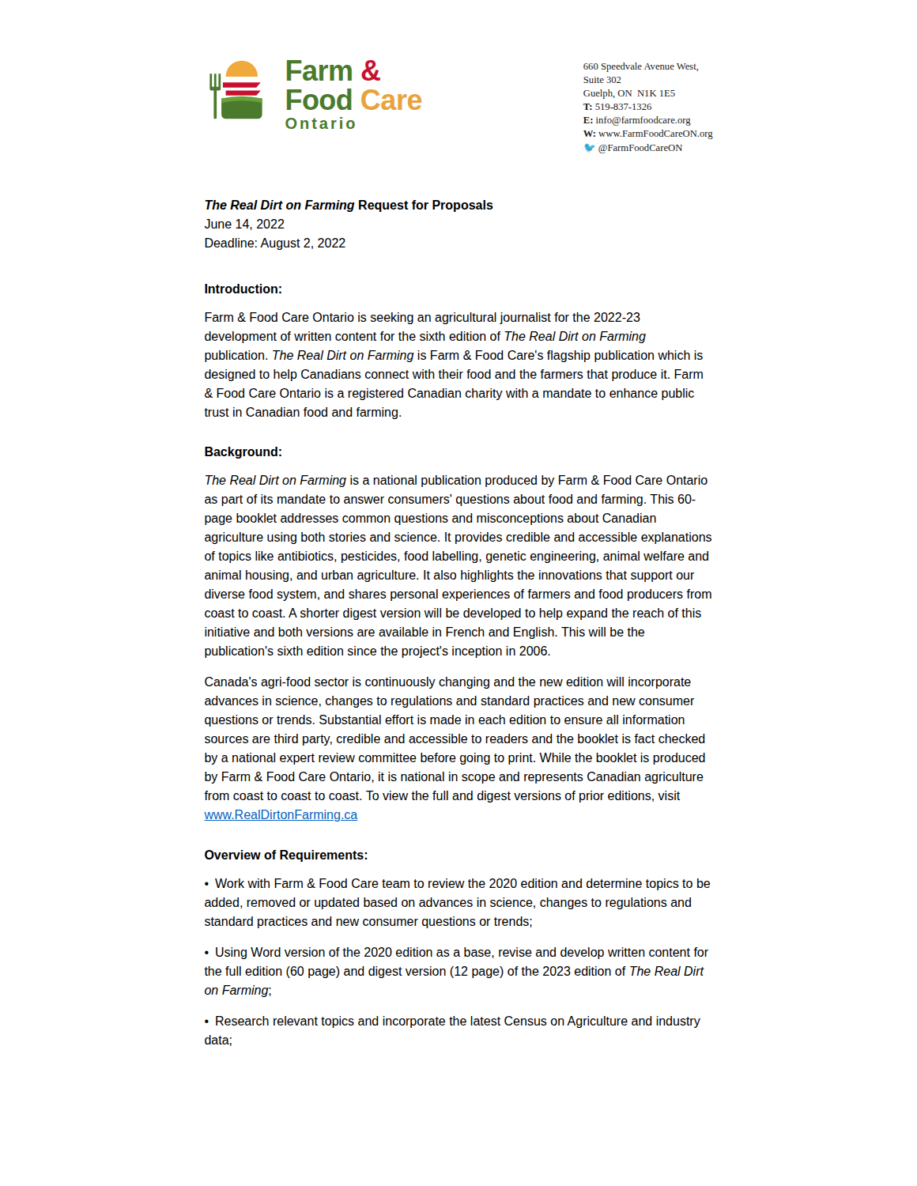Farm &
Food Care
Ontario
660 Speedvale Avenue West,
Suite 302
Guelph, ON N1K 1E5
T: 519-837-1326
E: info@farmfoodcare.org
W: www.FarmFoodCareON.org
🐦@FarmFoodCareON
The Real Dirt on Farming Request for Proposals
June 14, 2022
Deadline: August 2, 2022
Introduction:
Farm & Food Care Ontario is seeking an agricultural journalist for the 2022-23 development of written content for the sixth edition of The Real Dirt on Farming publication. The Real Dirt on Farming is Farm & Food Care's flagship publication which is designed to help Canadians connect with their food and the farmers that produce it. Farm & Food Care Ontario is a registered Canadian charity with a mandate to enhance public trust in Canadian food and farming.
Background:
The Real Dirt on Farming is a national publication produced by Farm & Food Care Ontario as part of its mandate to answer consumers' questions about food and farming. This 60-page booklet addresses common questions and misconceptions about Canadian agriculture using both stories and science. It provides credible and accessible explanations of topics like antibiotics, pesticides, food labelling, genetic engineering, animal welfare and animal housing, and urban agriculture. It also highlights the innovations that support our diverse food system, and shares personal experiences of farmers and food producers from coast to coast. A shorter digest version will be developed to help expand the reach of this initiative and both versions are available in French and English. This will be the publication's sixth edition since the project's inception in 2006.
Canada's agri-food sector is continuously changing and the new edition will incorporate advances in science, changes to regulations and standard practices and new consumer questions or trends. Substantial effort is made in each edition to ensure all information sources are third party, credible and accessible to readers and the booklet is fact checked by a national expert review committee before going to print. While the booklet is produced by Farm & Food Care Ontario, it is national in scope and represents Canadian agriculture from coast to coast to coast. To view the full and digest versions of prior editions, visit www.RealDirtonFarming.ca
Overview of Requirements:
Work with Farm & Food Care team to review the 2020 edition and determine topics to be added, removed or updated based on advances in science, changes to regulations and standard practices and new consumer questions or trends;
Using Word version of the 2020 edition as a base, revise and develop written content for the full edition (60 page) and digest version (12 page) of the 2023 edition of The Real Dirt on Farming;
Research relevant topics and incorporate the latest Census on Agriculture and industry data;